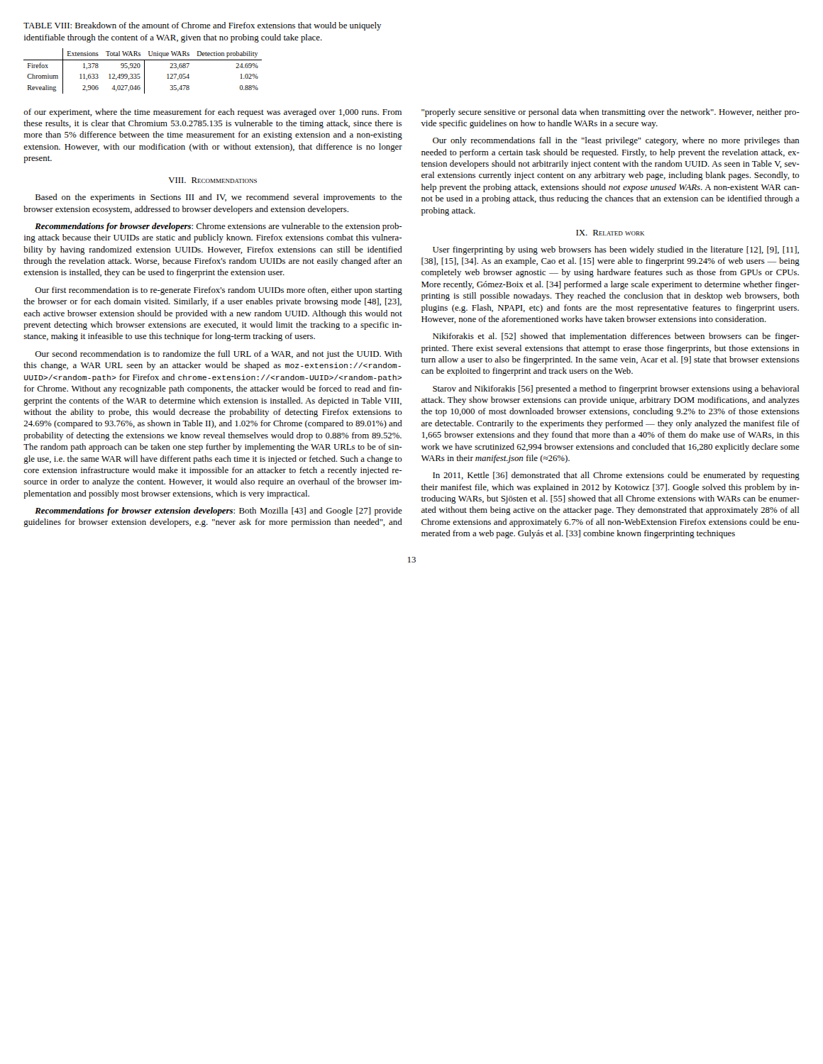TABLE VIII: Breakdown of the amount of Chrome and Firefox extensions that would be uniquely identifiable through the content of a WAR, given that no probing could take place.
| | Extensions | Total WARs | Unique WARs | Detection probability |
| --- | --- | --- | --- | --- |
| Firefox | 1,378 | 95,920 | 23,687 | 24.69% |
| Chromium | 11,633 | 12,499,335 | 127,054 | 1.02% |
| Revealing | 2,906 | 4,027,046 | 35,478 | 0.88% |
of our experiment, where the time measurement for each request was averaged over 1,000 runs. From these results, it is clear that Chromium 53.0.2785.135 is vulnerable to the timing attack, since there is more than 5% difference between the time measurement for an existing extension and a non-existing extension. However, with our modification (with or without extension), that difference is no longer present.
VIII. Recommendations
Based on the experiments in Sections III and IV, we recommend several improvements to the browser extension ecosystem, addressed to browser developers and extension developers.
Recommendations for browser developers: Chrome extensions are vulnerable to the extension probing attack because their UUIDs are static and publicly known. Firefox extensions combat this vulnerability by having randomized extension UUIDs. However, Firefox extensions can still be identified through the revelation attack. Worse, because Firefox's random UUIDs are not easily changed after an extension is installed, they can be used to fingerprint the extension user.
Our first recommendation is to re-generate Firefox's random UUIDs more often, either upon starting the browser or for each domain visited. Similarly, if a user enables private browsing mode [48], [23], each active browser extension should be provided with a new random UUID. Although this would not prevent detecting which browser extensions are executed, it would limit the tracking to a specific instance, making it infeasible to use this technique for long-term tracking of users.
Our second recommendation is to randomize the full URL of a WAR, and not just the UUID. With this change, a WAR URL seen by an attacker would be shaped as moz-extension://<random-UUID>/<random-path> for Firefox and chrome-extension://<random-UUID>/<random-path> for Chrome. Without any recognizable path components, the attacker would be forced to read and fingerprint the contents of the WAR to determine which extension is installed. As depicted in Table VIII, without the ability to probe, this would decrease the probability of detecting Firefox extensions to 24.69% (compared to 93.76%, as shown in Table II), and 1.02% for Chrome (compared to 89.01%) and probability of detecting the extensions we know reveal themselves would drop to 0.88% from 89.52%. The random path approach can be taken one step further by implementing the WAR URLs to be of single use, i.e. the same WAR will have different paths each time it is injected or fetched. Such a change to core extension infrastructure would make it impossible for an attacker to fetch a recently injected resource in order to analyze the content. However, it would also require an overhaul of the browser implementation and possibly most browser extensions, which is very impractical.
Recommendations for browser extension developers: Both Mozilla [43] and Google [27] provide guidelines for browser extension developers, e.g. "never ask for more permission than needed", and "properly secure sensitive or personal data when transmitting over the network". However, neither provide specific guidelines on how to handle WARs in a secure way.
Our only recommendations fall in the "least privilege" category, where no more privileges than needed to perform a certain task should be requested. Firstly, to help prevent the revelation attack, extension developers should not arbitrarily inject content with the random UUID. As seen in Table V, several extensions currently inject content on any arbitrary web page, including blank pages. Secondly, to help prevent the probing attack, extensions should not expose unused WARs. A non-existent WAR cannot be used in a probing attack, thus reducing the chances that an extension can be identified through a probing attack.
IX. Related work
User fingerprinting by using web browsers has been widely studied in the literature [12], [9], [11], [38], [15], [34]. As an example, Cao et al. [15] were able to fingerprint 99.24% of web users — being completely web browser agnostic — by using hardware features such as those from GPUs or CPUs. More recently, Gómez-Boix et al. [34] performed a large scale experiment to determine whether fingerprinting is still possible nowadays. They reached the conclusion that in desktop web browsers, both plugins (e.g. Flash, NPAPI, etc) and fonts are the most representative features to fingerprint users. However, none of the aforementioned works have taken browser extensions into consideration.
Nikiforakis et al. [52] showed that implementation differences between browsers can be fingerprinted. There exist several extensions that attempt to erase those fingerprints, but those extensions in turn allow a user to also be fingerprinted. In the same vein, Acar et al. [9] state that browser extensions can be exploited to fingerprint and track users on the Web.
Starov and Nikiforakis [56] presented a method to fingerprint browser extensions using a behavioral attack. They show browser extensions can provide unique, arbitrary DOM modifications, and analyzes the top 10,000 of most downloaded browser extensions, concluding 9.2% to 23% of those extensions are detectable. Contrarily to the experiments they performed — they only analyzed the manifest file of 1,665 browser extensions and they found that more than a 40% of them do make use of WARs, in this work we have scrutinized 62,994 browser extensions and concluded that 16,280 explicitly declare some WARs in their manifest.json file (≈26%).
In 2011, Kettle [36] demonstrated that all Chrome extensions could be enumerated by requesting their manifest file, which was explained in 2012 by Kotowicz [37]. Google solved this problem by introducing WARs, but Sjösten et al. [55] showed that all Chrome extensions with WARs can be enumerated without them being active on the attacker page. They demonstrated that approximately 28% of all Chrome extensions and approximately 6.7% of all non-WebExtension Firefox extensions could be enumerated from a web page. Gulyás et al. [33] combine known fingerprinting techniques
13